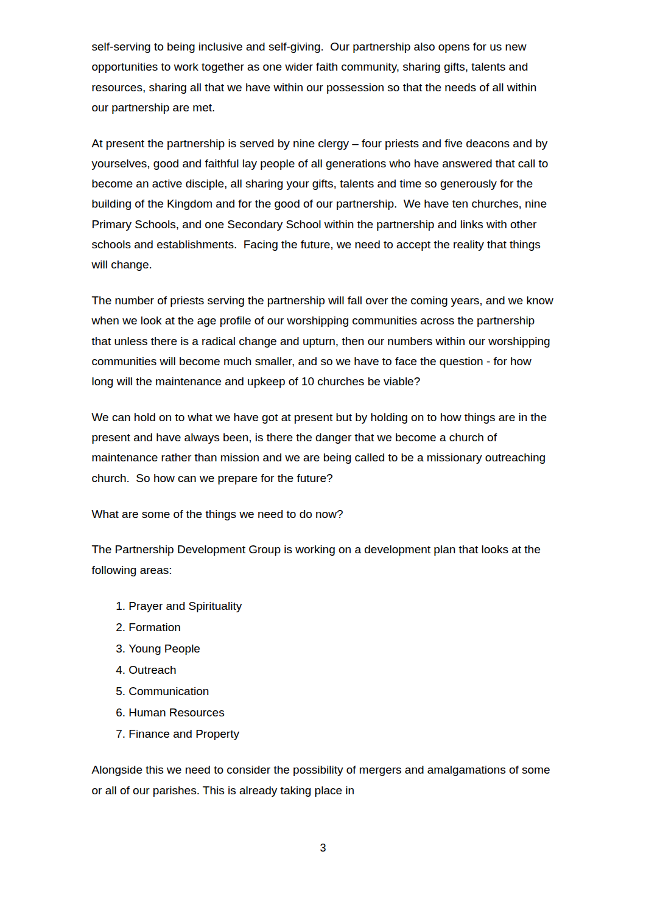self-serving to being inclusive and self-giving. Our partnership also opens for us new opportunities to work together as one wider faith community, sharing gifts, talents and resources, sharing all that we have within our possession so that the needs of all within our partnership are met.
At present the partnership is served by nine clergy – four priests and five deacons and by yourselves, good and faithful lay people of all generations who have answered that call to become an active disciple, all sharing your gifts, talents and time so generously for the building of the Kingdom and for the good of our partnership. We have ten churches, nine Primary Schools, and one Secondary School within the partnership and links with other schools and establishments. Facing the future, we need to accept the reality that things will change.
The number of priests serving the partnership will fall over the coming years, and we know when we look at the age profile of our worshipping communities across the partnership that unless there is a radical change and upturn, then our numbers within our worshipping communities will become much smaller, and so we have to face the question - for how long will the maintenance and upkeep of 10 churches be viable?
We can hold on to what we have got at present but by holding on to how things are in the present and have always been, is there the danger that we become a church of maintenance rather than mission and we are being called to be a missionary outreaching church. So how can we prepare for the future?
What are some of the things we need to do now?
The Partnership Development Group is working on a development plan that looks at the following areas:
Prayer and Spirituality
Formation
Young People
Outreach
Communication
Human Resources
Finance and Property
Alongside this we need to consider the possibility of mergers and amalgamations of some or all of our parishes. This is already taking place in
3